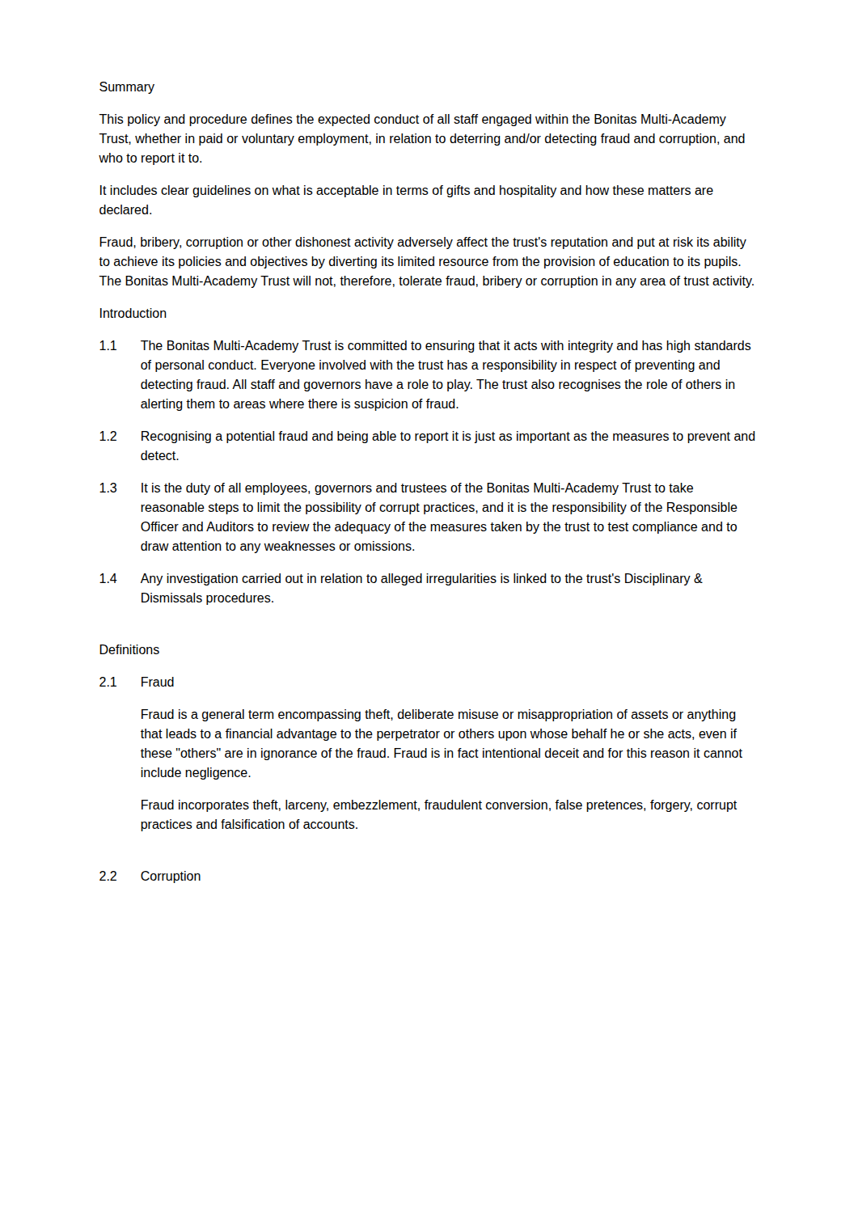Summary
This policy and procedure defines the expected conduct of all staff engaged within the Bonitas Multi-Academy Trust, whether in paid or voluntary employment, in relation to deterring and/or detecting fraud and corruption, and who to report it to.
It includes clear guidelines on what is acceptable in terms of gifts and hospitality and how these matters are declared.
Fraud, bribery, corruption or other dishonest activity adversely affect the trust's reputation and put at risk its ability to achieve its policies and objectives by diverting its limited resource from the provision of education to its pupils. The Bonitas Multi-Academy Trust will not, therefore, tolerate fraud, bribery or corruption in any area of trust activity.
Introduction
1.1
The Bonitas Multi-Academy Trust is committed to ensuring that it acts with integrity and has high standards of personal conduct. Everyone involved with the trust has a responsibility in respect of preventing and detecting fraud. All staff and governors have a role to play. The trust also recognises the role of others in alerting them to areas where there is suspicion of fraud.
1.2
Recognising a potential fraud and being able to report it is just as important as the measures to prevent and detect.
1.3
It is the duty of all employees, governors and trustees of the Bonitas Multi-Academy Trust to take reasonable steps to limit the possibility of corrupt practices, and it is the responsibility of the Responsible Officer and Auditors to review the adequacy of the measures taken by the trust to test compliance and to draw attention to any weaknesses or omissions.
1.4
Any investigation carried out in relation to alleged irregularities is linked to the trust's Disciplinary & Dismissals procedures.
Definitions
2.1
Fraud
Fraud is a general term encompassing theft, deliberate misuse or misappropriation of assets or anything that leads to a financial advantage to the perpetrator or others upon whose behalf he or she acts, even if these "others" are in ignorance of the fraud. Fraud is in fact intentional deceit and for this reason it cannot include negligence.
Fraud incorporates theft, larceny, embezzlement, fraudulent conversion, false pretences, forgery, corrupt practices and falsification of accounts.
2.2
Corruption